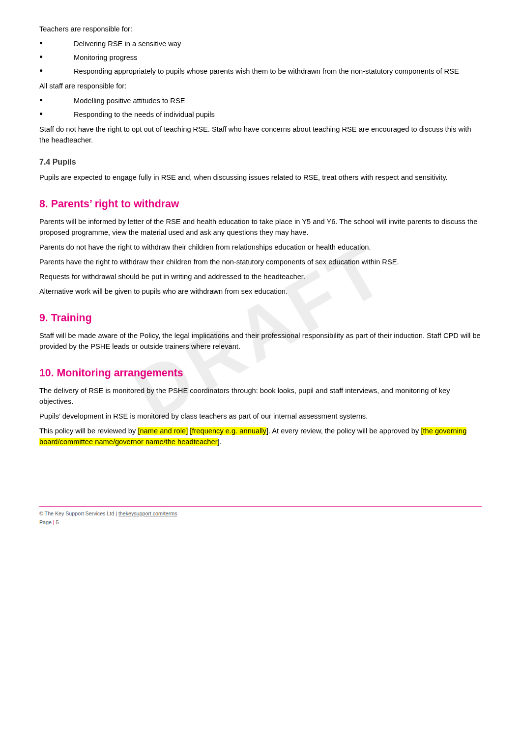DRAFT
Teachers are responsible for:
Delivering RSE in a sensitive way
Monitoring progress
Responding appropriately to pupils whose parents wish them to be withdrawn from the non-statutory components of RSE
All staff are responsible for:
Modelling positive attitudes to RSE
Responding to the needs of individual pupils
Staff do not have the right to opt out of teaching RSE. Staff who have concerns about teaching RSE are encouraged to discuss this with the headteacher.
7.4 Pupils
Pupils are expected to engage fully in RSE and, when discussing issues related to RSE, treat others with respect and sensitivity.
8. Parents’ right to withdraw
Parents will be informed by letter of the RSE and health education to take place in Y5 and Y6. The school will invite parents to discuss the proposed programme, view the material used and ask any questions they may have.
Parents do not have the right to withdraw their children from relationships education or health education.
Parents have the right to withdraw their children from the non-statutory components of sex education within RSE.
Requests for withdrawal should be put in writing and addressed to the headteacher.
Alternative work will be given to pupils who are withdrawn from sex education.
9. Training
Staff will be made aware of the Policy, the legal implications and their professional responsibility as part of their induction. Staff CPD will be provided by the PSHE leads or outside trainers where relevant.
10. Monitoring arrangements
The delivery of RSE is monitored by the PSHE coordinators through: book looks, pupil and staff interviews, and monitoring of key objectives.
Pupils’ development in RSE is monitored by class teachers as part of our internal assessment systems.
This policy will be reviewed by [name and role] [frequency e.g. annually]. At every review, the policy will be approved by [the governing board/committee name/governor name/the headteacher].
© The Key Support Services Ltd | thekeysupport.com/terms
Page | 5